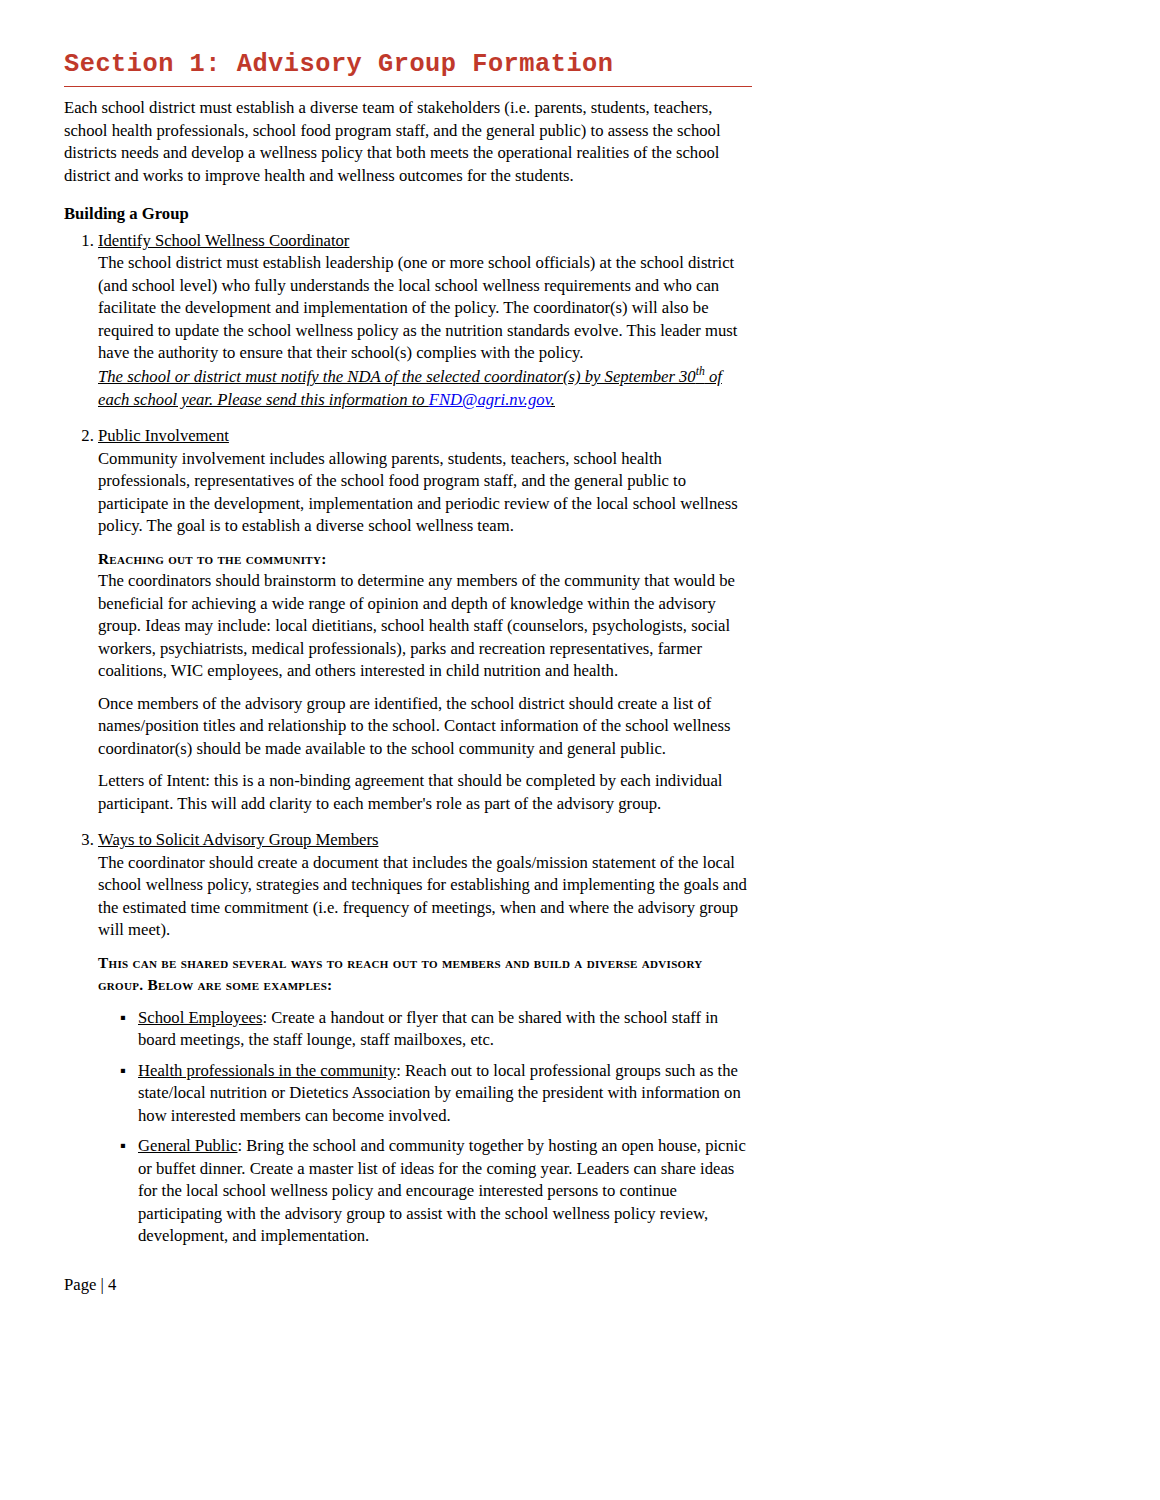Section 1: Advisory Group Formation
Each school district must establish a diverse team of stakeholders (i.e. parents, students, teachers, school health professionals, school food program staff, and the general public) to assess the school districts needs and develop a wellness policy that both meets the operational realities of the school district and works to improve health and wellness outcomes for the students.
Building a Group
Identify School Wellness Coordinator
The school district must establish leadership (one or more school officials) at the school district (and school level) who fully understands the local school wellness requirements and who can facilitate the development and implementation of the policy. The coordinator(s) will also be required to update the school wellness policy as the nutrition standards evolve. This leader must have the authority to ensure that their school(s) complies with the policy.
The school or district must notify the NDA of the selected coordinator(s) by September 30th of each school year. Please send this information to FND@agri.nv.gov.
Public Involvement
Community involvement includes allowing parents, students, teachers, school health professionals, representatives of the school food program staff, and the general public to participate in the development, implementation and periodic review of the local school wellness policy. The goal is to establish a diverse school wellness team.
Reaching out to the community:
The coordinators should brainstorm to determine any members of the community that would be beneficial for achieving a wide range of opinion and depth of knowledge within the advisory group. Ideas may include: local dietitians, school health staff (counselors, psychologists, social workers, psychiatrists, medical professionals), parks and recreation representatives, farmer coalitions, WIC employees, and others interested in child nutrition and health.
Once members of the advisory group are identified, the school district should create a list of names/position titles and relationship to the school. Contact information of the school wellness coordinator(s) should be made available to the school community and general public.
Letters of Intent: this is a non-binding agreement that should be completed by each individual participant. This will add clarity to each member's role as part of the advisory group.
Ways to Solicit Advisory Group Members
The coordinator should create a document that includes the goals/mission statement of the local school wellness policy, strategies and techniques for establishing and implementing the goals and the estimated time commitment (i.e. frequency of meetings, when and where the advisory group will meet).
This can be shared several ways to reach out to members and build a diverse advisory group. Below are some examples:
School Employees: Create a handout or flyer that can be shared with the school staff in board meetings, the staff lounge, staff mailboxes, etc.
Health professionals in the community: Reach out to local professional groups such as the state/local nutrition or Dietetics Association by emailing the president with information on how interested members can become involved.
General Public: Bring the school and community together by hosting an open house, picnic or buffet dinner. Create a master list of ideas for the coming year. Leaders can share ideas for the local school wellness policy and encourage interested persons to continue participating with the advisory group to assist with the school wellness policy review, development, and implementation.
Page | 4